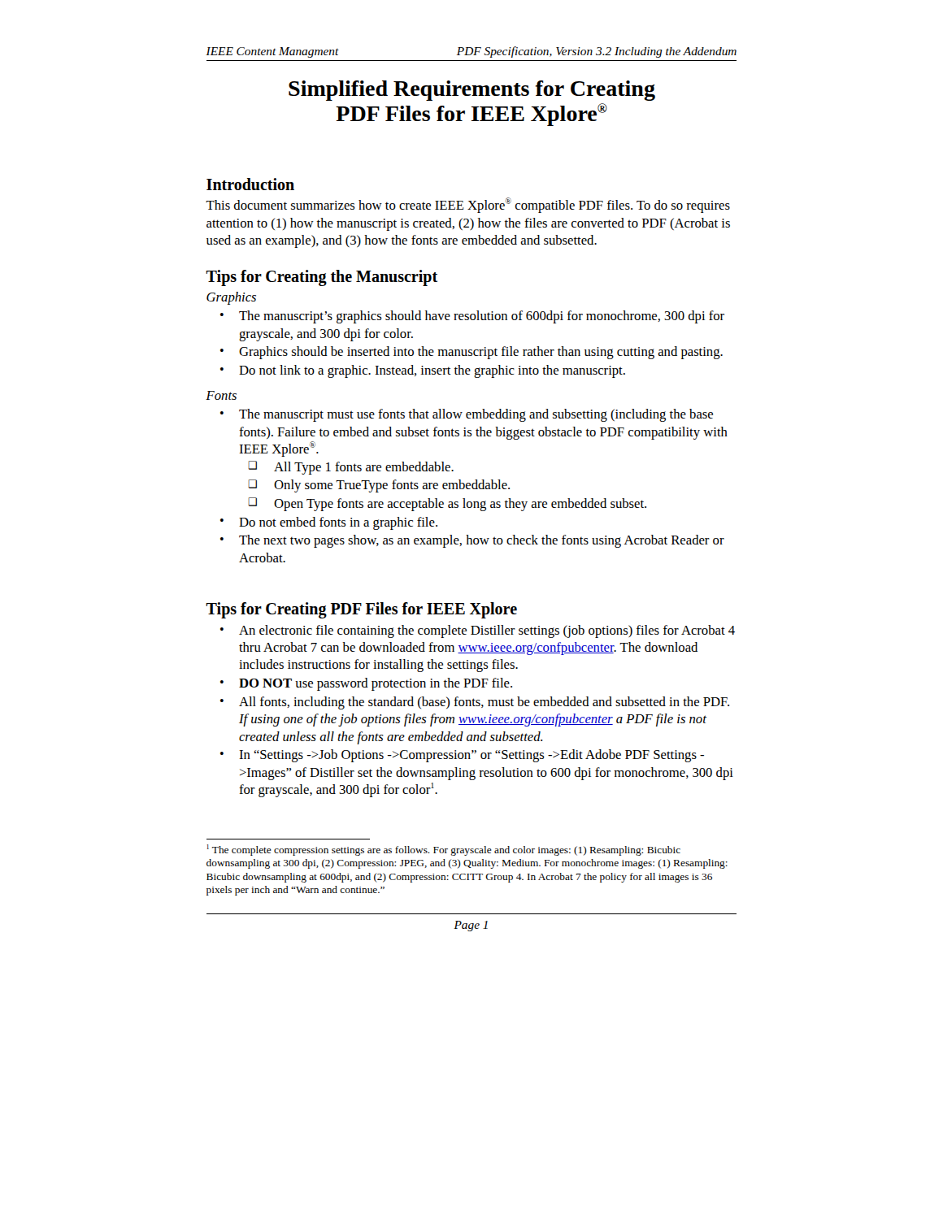IEEE Content Managment PDF Specification, Version 3.2 Including the Addendum
Simplified Requirements for Creating
PDF Files for IEEE Xplore®
Introduction
This document summarizes how to create IEEE Xplore® compatible PDF files. To do so requires attention to (1) how the manuscript is created, (2) how the files are converted to PDF (Acrobat is used as an example), and (3) how the fonts are embedded and subsetted.
Tips for Creating the Manuscript
Graphics
The manuscript’s graphics should have resolution of 600dpi for monochrome, 300 dpi for grayscale, and 300 dpi for color.
Graphics should be inserted into the manuscript file rather than using cutting and pasting.
Do not link to a graphic. Instead, insert the graphic into the manuscript.
Fonts
The manuscript must use fonts that allow embedding and subsetting (including the base fonts). Failure to embed and subset fonts is the biggest obstacle to PDF compatibility with IEEE Xplore®.
All Type 1 fonts are embeddable.
Only some TrueType fonts are embeddable.
Open Type fonts are acceptable as long as they are embedded subset.
Do not embed fonts in a graphic file.
The next two pages show, as an example, how to check the fonts using Acrobat Reader or Acrobat.
Tips for Creating PDF Files for IEEE Xplore
An electronic file containing the complete Distiller settings (job options) files for Acrobat 4 thru Acrobat 7 can be downloaded from www.ieee.org/confpubcenter. The download includes instructions for installing the settings files.
DO NOT use password protection in the PDF file.
All fonts, including the standard (base) fonts, must be embedded and subsetted in the PDF. If using one of the job options files from www.ieee.org/confpubcenter a PDF file is not created unless all the fonts are embedded and subsetted.
In “Settings ->Job Options ->Compression” or “Settings ->Edit Adobe PDF Settings ->Images” of Distiller set the downsampling resolution to 600 dpi for monochrome, 300 dpi for grayscale, and 300 dpi for color1.
1 The complete compression settings are as follows. For grayscale and color images: (1) Resampling: Bicubic downsampling at 300 dpi, (2) Compression: JPEG, and (3) Quality: Medium. For monochrome images: (1) Resampling: Bicubic downsampling at 600dpi, and (2) Compression: CCITT Group 4. In Acrobat 7 the policy for all images is 36 pixels per inch and “Warn and continue.”
Page 1